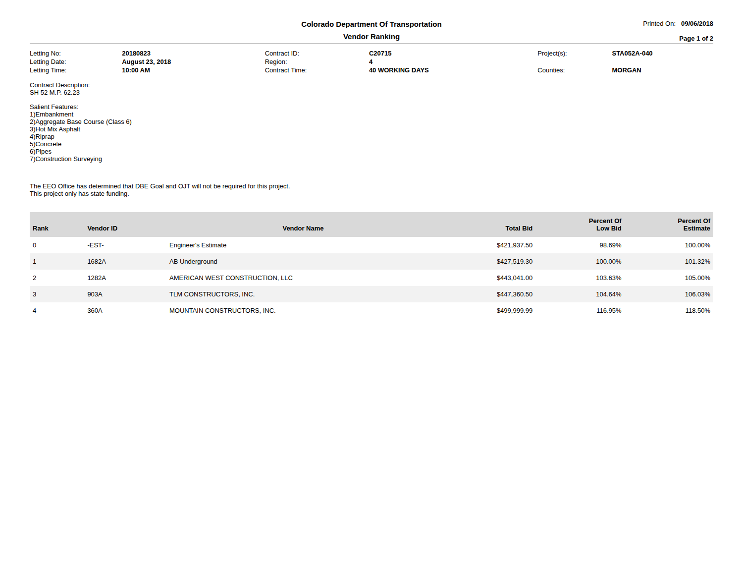Printed On: 09/06/2018
Colorado Department Of Transportation
Vendor Ranking
Page 1 of 2
| Letting No: | 20180823 | | Contract ID: | C20715 | | Project(s): | STA052A-040 |
| Letting Date: | August 23, 2018 | | Region: | 4 | | | |
| Letting Time: | 10:00 AM | | Contract Time: | 40 WORKING DAYS | | Counties: | MORGAN |
Contract Description:
SH 52 M.P. 62.23
Salient Features:
1)Embankment
2)Aggregate Base Course (Class 6)
3)Hot Mix Asphalt
4)Riprap
5)Concrete
6)Pipes
7)Construction Surveying
The EEO Office has determined that DBE Goal and OJT will not be required for this project.
This project only has state funding.
| Rank | Vendor ID | Vendor Name | Total Bid | Percent Of Low Bid | Percent Of Estimate |
| --- | --- | --- | --- | --- | --- |
| 0 | -EST- | Engineer's Estimate | $421,937.50 | 98.69% | 100.00% |
| 1 | 1682A | AB Underground | $427,519.30 | 100.00% | 101.32% |
| 2 | 1282A | AMERICAN WEST CONSTRUCTION, LLC | $443,041.00 | 103.63% | 105.00% |
| 3 | 903A | TLM CONSTRUCTORS, INC. | $447,360.50 | 104.64% | 106.03% |
| 4 | 360A | MOUNTAIN CONSTRUCTORS, INC. | $499,999.99 | 116.95% | 118.50% |